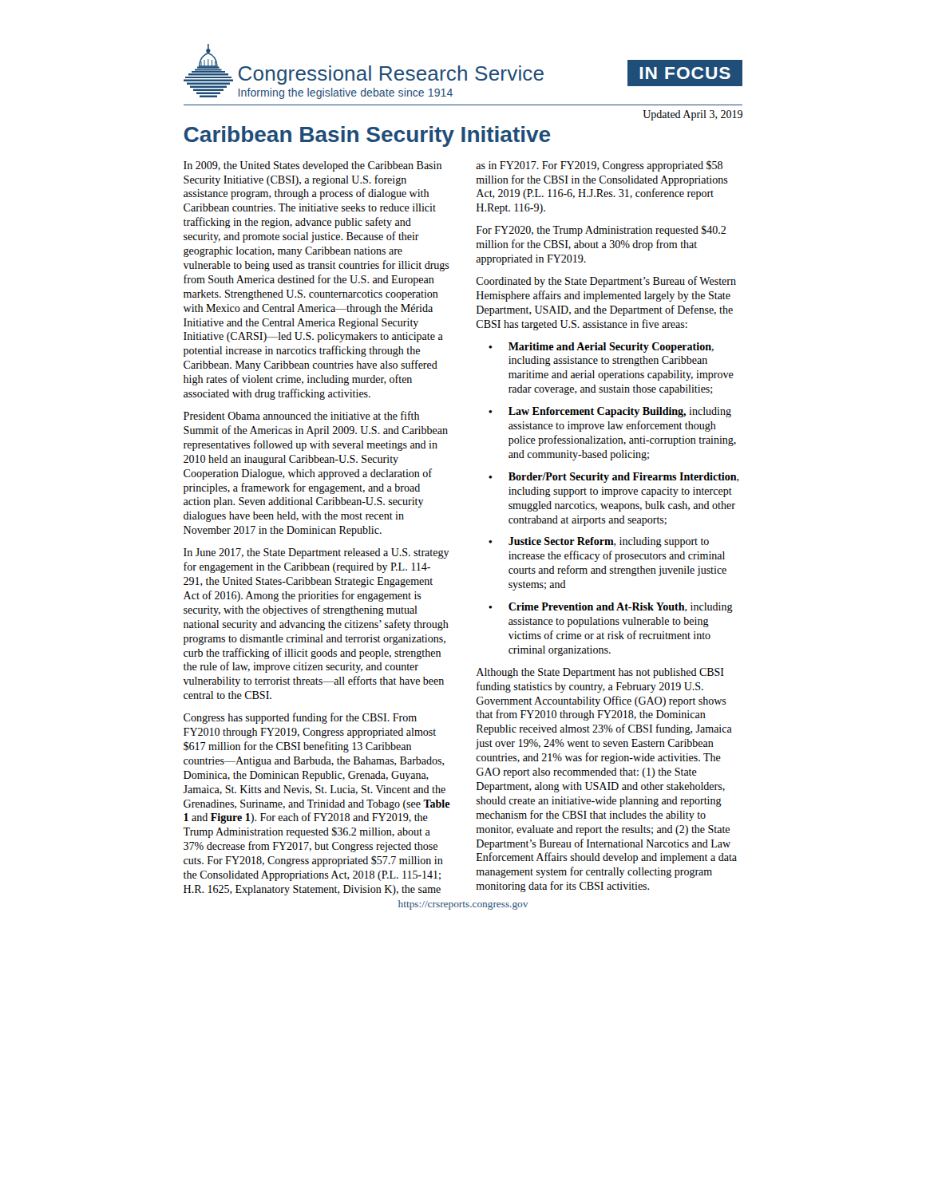Congressional Research Service
Informing the legislative debate since 1914
IN FOCUS
Updated April 3, 2019
Caribbean Basin Security Initiative
In 2009, the United States developed the Caribbean Basin Security Initiative (CBSI), a regional U.S. foreign assistance program, through a process of dialogue with Caribbean countries. The initiative seeks to reduce illicit trafficking in the region, advance public safety and security, and promote social justice. Because of their geographic location, many Caribbean nations are vulnerable to being used as transit countries for illicit drugs from South America destined for the U.S. and European markets. Strengthened U.S. counternarcotics cooperation with Mexico and Central America—through the Mérida Initiative and the Central America Regional Security Initiative (CARSI)—led U.S. policymakers to anticipate a potential increase in narcotics trafficking through the Caribbean. Many Caribbean countries have also suffered high rates of violent crime, including murder, often associated with drug trafficking activities.
President Obama announced the initiative at the fifth Summit of the Americas in April 2009. U.S. and Caribbean representatives followed up with several meetings and in 2010 held an inaugural Caribbean-U.S. Security Cooperation Dialogue, which approved a declaration of principles, a framework for engagement, and a broad action plan. Seven additional Caribbean-U.S. security dialogues have been held, with the most recent in November 2017 in the Dominican Republic.
In June 2017, the State Department released a U.S. strategy for engagement in the Caribbean (required by P.L. 114-291, the United States-Caribbean Strategic Engagement Act of 2016). Among the priorities for engagement is security, with the objectives of strengthening mutual national security and advancing the citizens’ safety through programs to dismantle criminal and terrorist organizations, curb the trafficking of illicit goods and people, strengthen the rule of law, improve citizen security, and counter vulnerability to terrorist threats—all efforts that have been central to the CBSI.
Congress has supported funding for the CBSI. From FY2010 through FY2019, Congress appropriated almost $617 million for the CBSI benefiting 13 Caribbean countries—Antigua and Barbuda, the Bahamas, Barbados, Dominica, the Dominican Republic, Grenada, Guyana, Jamaica, St. Kitts and Nevis, St. Lucia, St. Vincent and the Grenadines, Suriname, and Trinidad and Tobago (see Table 1 and Figure 1). For each of FY2018 and FY2019, the Trump Administration requested $36.2 million, about a 37% decrease from FY2017, but Congress rejected those cuts. For FY2018, Congress appropriated $57.7 million in the Consolidated Appropriations Act, 2018 (P.L. 115-141; H.R. 1625, Explanatory Statement, Division K), the same as in FY2017. For FY2019, Congress appropriated $58 million for the CBSI in the Consolidated Appropriations Act, 2019 (P.L. 116-6, H.J.Res. 31, conference report H.Rept. 116-9).
For FY2020, the Trump Administration requested $40.2 million for the CBSI, about a 30% drop from that appropriated in FY2019.
Coordinated by the State Department’s Bureau of Western Hemisphere affairs and implemented largely by the State Department, USAID, and the Department of Defense, the CBSI has targeted U.S. assistance in five areas:
Maritime and Aerial Security Cooperation, including assistance to strengthen Caribbean maritime and aerial operations capability, improve radar coverage, and sustain those capabilities;
Law Enforcement Capacity Building, including assistance to improve law enforcement though police professionalization, anti-corruption training, and community-based policing;
Border/Port Security and Firearms Interdiction, including support to improve capacity to intercept smuggled narcotics, weapons, bulk cash, and other contraband at airports and seaports;
Justice Sector Reform, including support to increase the efficacy of prosecutors and criminal courts and reform and strengthen juvenile justice systems; and
Crime Prevention and At-Risk Youth, including assistance to populations vulnerable to being victims of crime or at risk of recruitment into criminal organizations.
Although the State Department has not published CBSI funding statistics by country, a February 2019 U.S. Government Accountability Office (GAO) report shows that from FY2010 through FY2018, the Dominican Republic received almost 23% of CBSI funding, Jamaica just over 19%, 24% went to seven Eastern Caribbean countries, and 21% was for region-wide activities. The GAO report also recommended that: (1) the State Department, along with USAID and other stakeholders, should create an initiative-wide planning and reporting mechanism for the CBSI that includes the ability to monitor, evaluate and report the results; and (2) the State Department’s Bureau of International Narcotics and Law Enforcement Affairs should develop and implement a data management system for centrally collecting program monitoring data for its CBSI activities.
https://crsreports.congress.gov